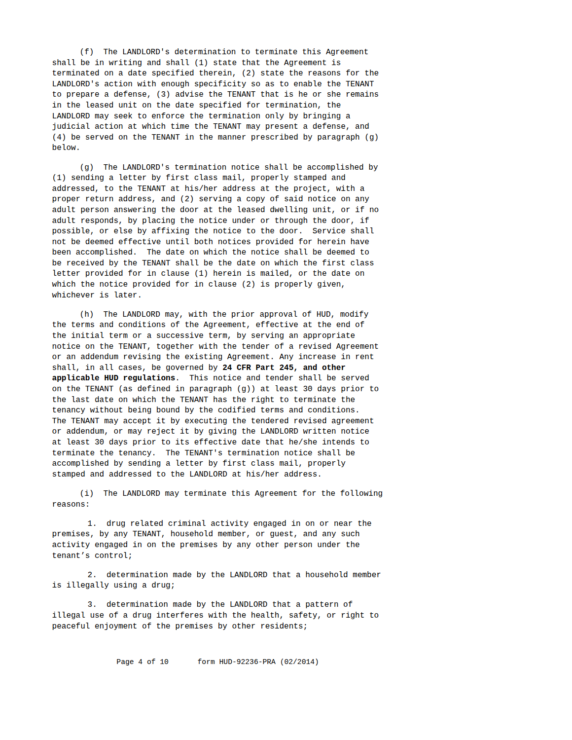(f) The LANDLORD's determination to terminate this Agreement shall be in writing and shall (1) state that the Agreement is terminated on a date specified therein, (2) state the reasons for the LANDLORD's action with enough specificity so as to enable the TENANT to prepare a defense, (3) advise the TENANT that is he or she remains in the leased unit on the date specified for termination, the LANDLORD may seek to enforce the termination only by bringing a judicial action at which time the TENANT may present a defense, and (4) be served on the TENANT in the manner prescribed by paragraph (g) below.
(g) The LANDLORD's termination notice shall be accomplished by (1) sending a letter by first class mail, properly stamped and addressed, to the TENANT at his/her address at the project, with a proper return address, and (2) serving a copy of said notice on any adult person answering the door at the leased dwelling unit, or if no adult responds, by placing the notice under or through the door, if possible, or else by affixing the notice to the door. Service shall not be deemed effective until both notices provided for herein have been accomplished. The date on which the notice shall be deemed to be received by the TENANT shall be the date on which the first class letter provided for in clause (1) herein is mailed, or the date on which the notice provided for in clause (2) is properly given, whichever is later.
(h) The LANDLORD may, with the prior approval of HUD, modify the terms and conditions of the Agreement, effective at the end of the initial term or a successive term, by serving an appropriate notice on the TENANT, together with the tender of a revised Agreement or an addendum revising the existing Agreement. Any increase in rent shall, in all cases, be governed by 24 CFR Part 245, and other applicable HUD regulations. This notice and tender shall be served on the TENANT (as defined in paragraph (g)) at least 30 days prior to the last date on which the TENANT has the right to terminate the tenancy without being bound by the codified terms and conditions. The TENANT may accept it by executing the tendered revised agreement or addendum, or may reject it by giving the LANDLORD written notice at least 30 days prior to its effective date that he/she intends to terminate the tenancy. The TENANT's termination notice shall be accomplished by sending a letter by first class mail, properly stamped and addressed to the LANDLORD at his/her address.
(i) The LANDLORD may terminate this Agreement for the following reasons:
1. drug related criminal activity engaged in on or near the premises, by any TENANT, household member, or guest, and any such activity engaged in on the premises by any other person under the tenant’s control;
2. determination made by the LANDLORD that a household member is illegally using a drug;
3. determination made by the LANDLORD that a pattern of illegal use of a drug interferes with the health, safety, or right to peaceful enjoyment of the premises by other residents;
Page 4 of 10form HUD-92236-PRA (02/2014)